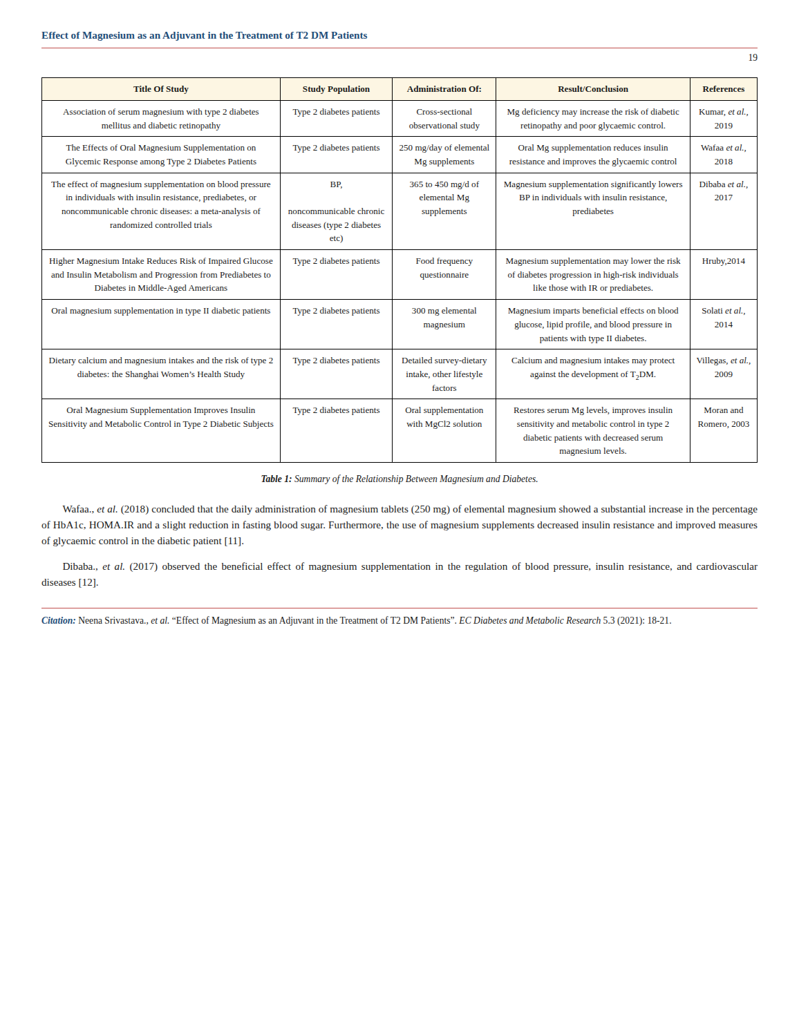Effect of Magnesium as an Adjuvant in the Treatment of T2 DM Patients
19
| Title Of Study | Study Population | Administration Of: | Result/Conclusion | References |
| --- | --- | --- | --- | --- |
| Association of serum magnesium with type 2 diabetes mellitus and diabetic retinopathy | Type 2 diabetes patients | Cross-sectional observational study | Mg deficiency may increase the risk of diabetic retinopathy and poor glycaemic control. | Kumar, et al., 2019 |
| The Effects of Oral Magnesium Supplementation on Glycemic Response among Type 2 Diabetes Patients | Type 2 diabetes patients | 250 mg/day of elemental Mg supplements | Oral Mg supplementation reduces insulin resistance and improves the glycaemic control | Wafaa et al., 2018 |
| The effect of magnesium supplementation on blood pressure in individuals with insulin resistance, prediabetes, or noncommunicable chronic diseases: a meta-analysis of randomized controlled trials | BP, noncommunicable chronic diseases (type 2 diabetes etc) | 365 to 450 mg/d of elemental Mg supplements | Magnesium supplementation significantly lowers BP in individuals with insulin resistance, prediabetes | Dibaba et al., 2017 |
| Higher Magnesium Intake Reduces Risk of Impaired Glucose and Insulin Metabolism and Progression from Prediabetes to Diabetes in Middle-Aged Americans | Type 2 diabetes patients | Food frequency questionnaire | Magnesium supplementation may lower the risk of diabetes progression in high-risk individuals like those with IR or prediabetes. | Hruby,2014 |
| Oral magnesium supplementation in type II diabetic patients | Type 2 diabetes patients | 300 mg elemental magnesium | Magnesium imparts beneficial effects on blood glucose, lipid profile, and blood pressure in patients with type II diabetes. | Solati et al., 2014 |
| Dietary calcium and magnesium intakes and the risk of type 2 diabetes: the Shanghai Women’s Health Study | Type 2 diabetes patients | Detailed survey-dietary intake, other lifestyle factors | Calcium and magnesium intakes may protect against the development of T 2 DM. | Villegas, et al., 2009 |
| Oral Magnesium Supplementation Improves Insulin Sensitivity and Metabolic Control in Type 2 Diabetic Subjects | Type 2 diabetes patients | Oral supplementation with MgCl2 solution | Restores serum Mg levels, improves insulin sensitivity and metabolic control in type 2 diabetic patients with decreased serum magnesium levels. | Moran and Romero, 2003 |
Table 1: Summary of the Relationship Between Magnesium and Diabetes.
Wafaa., et al. (2018) concluded that the daily administration of magnesium tablets (250 mg) of elemental magnesium showed a substantial increase in the percentage of HbA1c, HOMA.IR and a slight reduction in fasting blood sugar. Furthermore, the use of magnesium supplements decreased insulin resistance and improved measures of glycaemic control in the diabetic patient [11].
Dibaba., et al. (2017) observed the beneficial effect of magnesium supplementation in the regulation of blood pressure, insulin resistance, and cardiovascular diseases [12].
Citation: Neena Srivastava., et al. “Effect of Magnesium as an Adjuvant in the Treatment of T2 DM Patients”. EC Diabetes and Metabolic Research 5.3 (2021): 18-21.